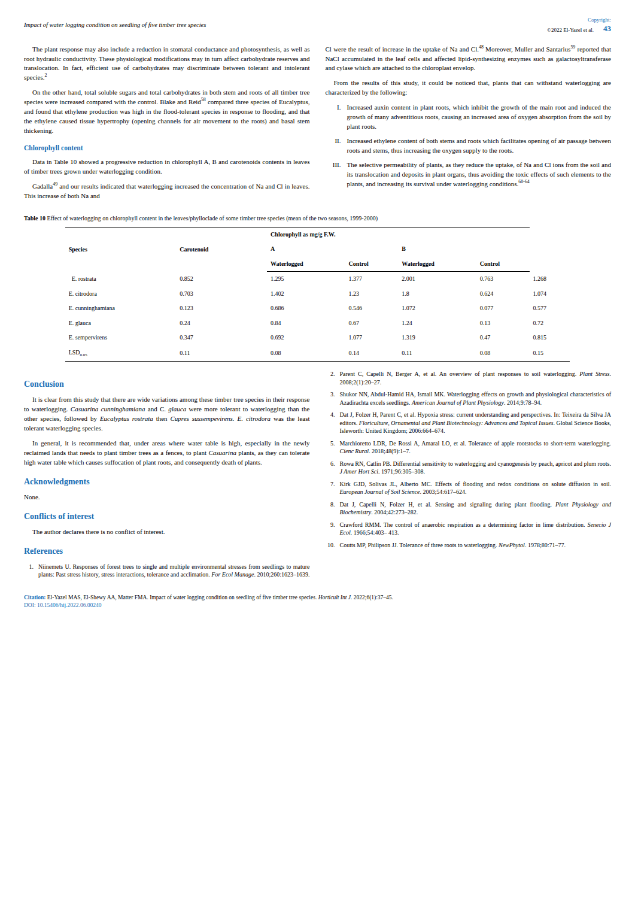Impact of water logging condition on seedling of five timber tree species
Copyright:
©2022 El-Yazel et al. 43
The plant response may also include a reduction in stomatal conductance and photosynthesis, as well as root hydraulic conductivity. These physiological modifications may in turn affect carbohydrate reserves and translocation. In fact, efficient use of carbohydrates may discriminate between tolerant and intolerant species.2
On the other hand, total soluble sugars and total carbohydrates in both stem and roots of all timber tree species were increased compared with the control. Blake and Reid58 compared three species of Eucalyptus, and found that ethylene production was high in the flood-tolerant species in response to flooding, and that the ethylene caused tissue hypertrophy (opening channels for air movement to the roots) and basal stem thickening.
Chlorophyll content
Data in Table 10 showed a progressive reduction in chlorophyll A, B and carotenoids contents in leaves of timber trees grown under waterlogging condition.
Gadalla49 and our results indicated that waterlogging increased the concentration of Na and Cl in leaves. This increase of both Na and
Cl were the result of increase in the uptake of Na and Cl.48 Moreover, Muller and Santarius59 reported that NaCl accumulated in the leaf cells and affected lipid-synthesizing enzymes such as galactosyltransferase and cylase which are attached to the chloroplast envelop.
From the results of this study, it could be noticed that, plants that can withstand waterlogging are characterized by the following:
Increased auxin content in plant roots, which inhibit the growth of the main root and induced the growth of many adventitious roots, causing an increased area of oxygen absorption from the soil by plant roots.
Increased ethylene content of both stems and roots which facilitates opening of air passage between roots and stems, thus increasing the oxygen supply to the roots.
The selective permeability of plants, as they reduce the uptake, of Na and Cl ions from the soil and its translocation and deposits in plant organs, thus avoiding the toxic effects of such elements to the plants, and increasing its survival under waterlogging conditions.60-64
Table 10 Effect of waterlogging on chlorophyll content in the leaves/phylloclade of some timber tree species (mean of the two seasons, 1999-2000)
| Species | Carotenoid | Chlorophyll as mg/g F.W. |
| --- | --- | --- |
| A | B |
| Waterlogged | Control | Waterlogged | Control |
| E. rostrata | 0.852 | 1.295 | 1.377 | 2.001 | 0.763 | 1.268 |
| E. citrodora | 0.703 | 1.402 | 1.23 | 1.8 | 0.624 | 1.074 |
| E. cunninghamiana | 0.123 | 0.686 | 0.546 | 1.072 | 0.077 | 0.577 |
| E. glauca | 0.24 | 0.84 | 0.67 | 1.24 | 0.13 | 0.72 |
| E. sempervirens | 0.347 | 0.692 | 1.077 | 1.319 | 0.47 | 0.815 |
| LSD 0.05 | 0.11 | 0.08 | 0.14 | 0.11 | 0.08 | 0.15 |
Conclusion
It is clear from this study that there are wide variations among these timber tree species in their response to waterlogging. Casuarina cunninghamiana and C. glauca were more tolerant to waterlogging than the other species, followed by Eucalyptus rostrata then Cupres sussempevirens. E. citrodora was the least tolerant waterlogging species.
In general, it is recommended that, under areas where water table is high, especially in the newly reclaimed lands that needs to plant timber trees as a fences, to plant Casuarina plants, as they can tolerate high water table which causes suffocation of plant roots, and consequently death of plants.
Acknowledgments
None.
Conflicts of interest
The author declares there is no conflict of interest.
References
Niinemets U. Responses of forest trees to single and multiple environmental stresses from seedlings to mature plants: Past stress history, stress interactions, tolerance and acclimation. For Ecol Manage. 2010;260:1623–1639.
Parent C, Capelli N, Berger A, et al. An overview of plant responses to soil waterlogging. Plant Stress. 2008;2(1):20–27.
Shukor NN, Abdul-Hamid HA, Ismail MK. Waterlogging effects on growth and physiological characteristics of Azadirachta excels seedlings. American Journal of Plant Physiology. 2014;9:78–94.
Dat J, Folzer H, Parent C, et al. Hypoxia stress: current understanding and perspectives. In: Teixeira da Silva JA editors. Floriculture, Ornamental and Plant Biotechnology: Advances and Topical Issues. Global Science Books, Isleworth: United Kingdom; 2006:664–674.
Marchioretto LDR, De Rossi A, Amaral LO, et al. Tolerance of apple rootstocks to short-term waterlogging. Cienc Rural. 2018;48(9):1–7.
Rowa RN, Catlin PB. Differential sensitivity to waterlogging and cyanogenesis by peach, apricot and plum roots. J Amer Hort Sci. 1971;96:305–308.
Kirk GJD, Solivas JL, Alberto MC. Effects of flooding and redox conditions on solute diffusion in soil. European Journal of Soil Science. 2003;54:617–624.
Dat J, Capelli N, Folzer H, et al. Sensing and signaling during plant flooding. Plant Physiology and Biochemistry. 2004;42:273–282.
Crawford RMM. The control of anaerobic respiration as a determining factor in lime distribution. Senecio J Ecol. 1966;54:403– 413.
Coutts MP, Philipson JJ. Tolerance of three roots to waterlogging. NewPhytol. 1978;80:71–77.
Citation: El-Yazel MAS, El-Shewy AA, Matter FMA. Impact of water logging condition on seedling of five timber tree species. Horticult Int J. 2022;6(1):37–45.
DOI: 10.15406/hij.2022.06.00240